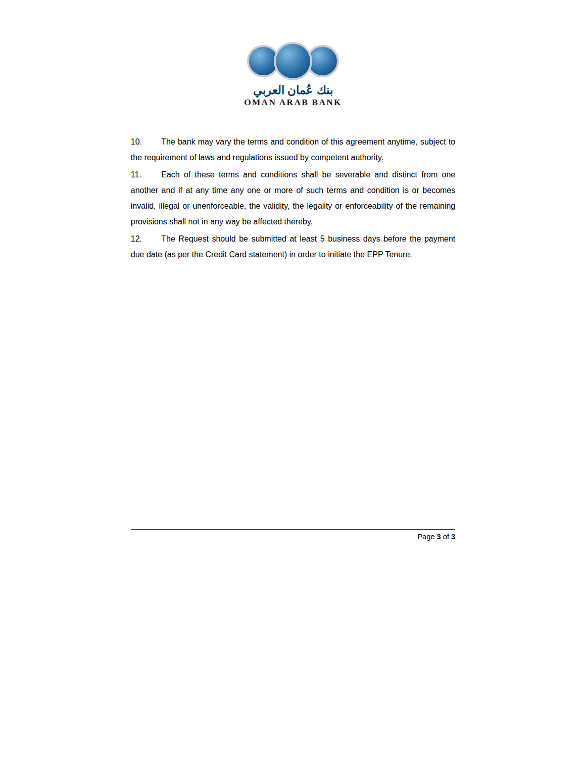بنك عُمان العربي
OMAN ARAB BANK
10. The bank may vary the terms and condition of this agreement anytime, subject to the requirement of laws and regulations issued by competent authority.
11. Each of these terms and conditions shall be severable and distinct from one another and if at any time any one or more of such terms and condition is or becomes invalid, illegal or unenforceable, the validity, the legality or enforceability of the remaining provisions shall not in any way be affected thereby.
12. The Request should be submitted at least 5 business days before the payment due date (as per the Credit Card statement) in order to initiate the EPP Tenure.
Page 3 of 3